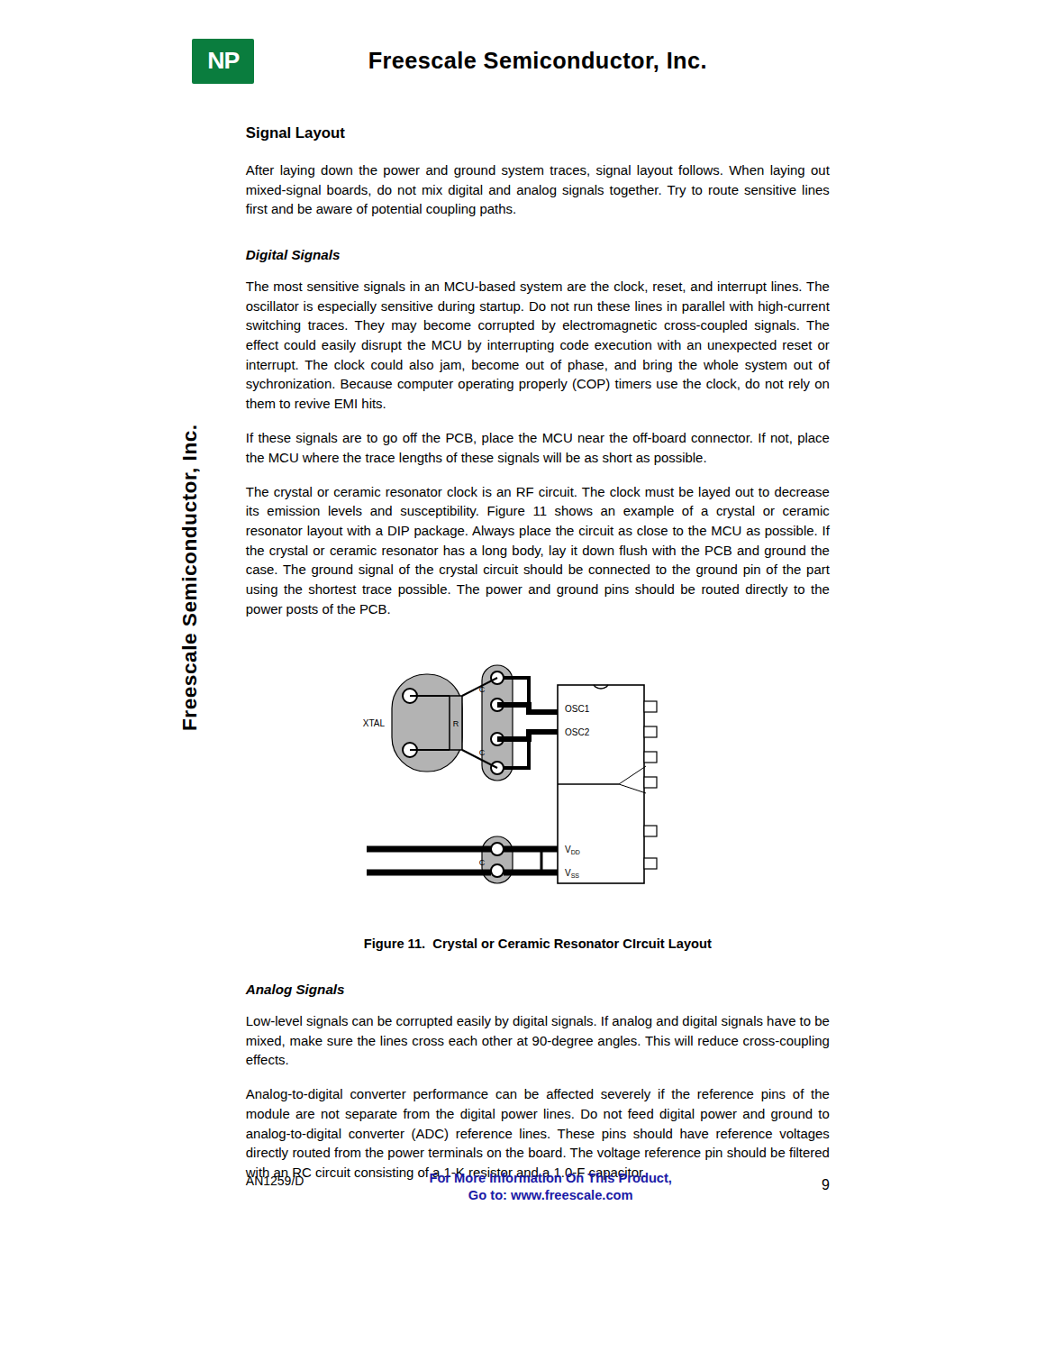NP
Freescale Semiconductor, Inc.
Freescale Semiconductor, Inc.
Signal Layout
After laying down the power and ground system traces, signal layout follows. When laying out mixed-signal boards, do not mix digital and analog signals together. Try to route sensitive lines first and be aware of potential coupling paths.
Digital Signals
The most sensitive signals in an MCU-based system are the clock, reset, and interrupt lines. The oscillator is especially sensitive during startup. Do not run these lines in parallel with high-current switching traces. They may become corrupted by electromagnetic cross-coupled signals. The effect could easily disrupt the MCU by interrupting code execution with an unexpected reset or interrupt. The clock could also jam, become out of phase, and bring the whole system out of sychronization. Because computer operating properly (COP) timers use the clock, do not rely on them to revive EMI hits.
If these signals are to go off the PCB, place the MCU near the off-board connector. If not, place the MCU where the trace lengths of these signals will be as short as possible.
The crystal or ceramic resonator clock is an RF circuit. The clock must be layed out to decrease its emission levels and susceptibility. Figure 11 shows an example of a crystal or ceramic resonator layout with a DIP package. Always place the circuit as close to the MCU as possible. If the crystal or ceramic resonator has a long body, lay it down flush with the PCB and ground the case. The ground signal of the crystal circuit should be connected to the ground pin of the part using the shortest trace possible. The power and ground pins should be routed directly to the power posts of the PCB.
R XTAL C C C OSC1 OSC2 VDD VSS
Figure 11. Crystal or Ceramic Resonator CIrcuit Layout
Analog Signals
Low-level signals can be corrupted easily by digital signals. If analog and digital signals have to be mixed, make sure the lines cross each other at 90-degree angles. This will reduce cross-coupling effects.
Analog-to-digital converter performance can be affected severely if the reference pins of the module are not separate from the digital power lines. Do not feed digital power and ground to analog-to-digital converter (ADC) reference lines. These pins should have reference voltages directly routed from the power terminals on the board. The voltage reference pin should be filtered with an RC circuit consisting of a 1-K resistor and a 1.0-F capacitor.
AN1259/D
For More Information On This Product,
Go to: www.freescale.com
9